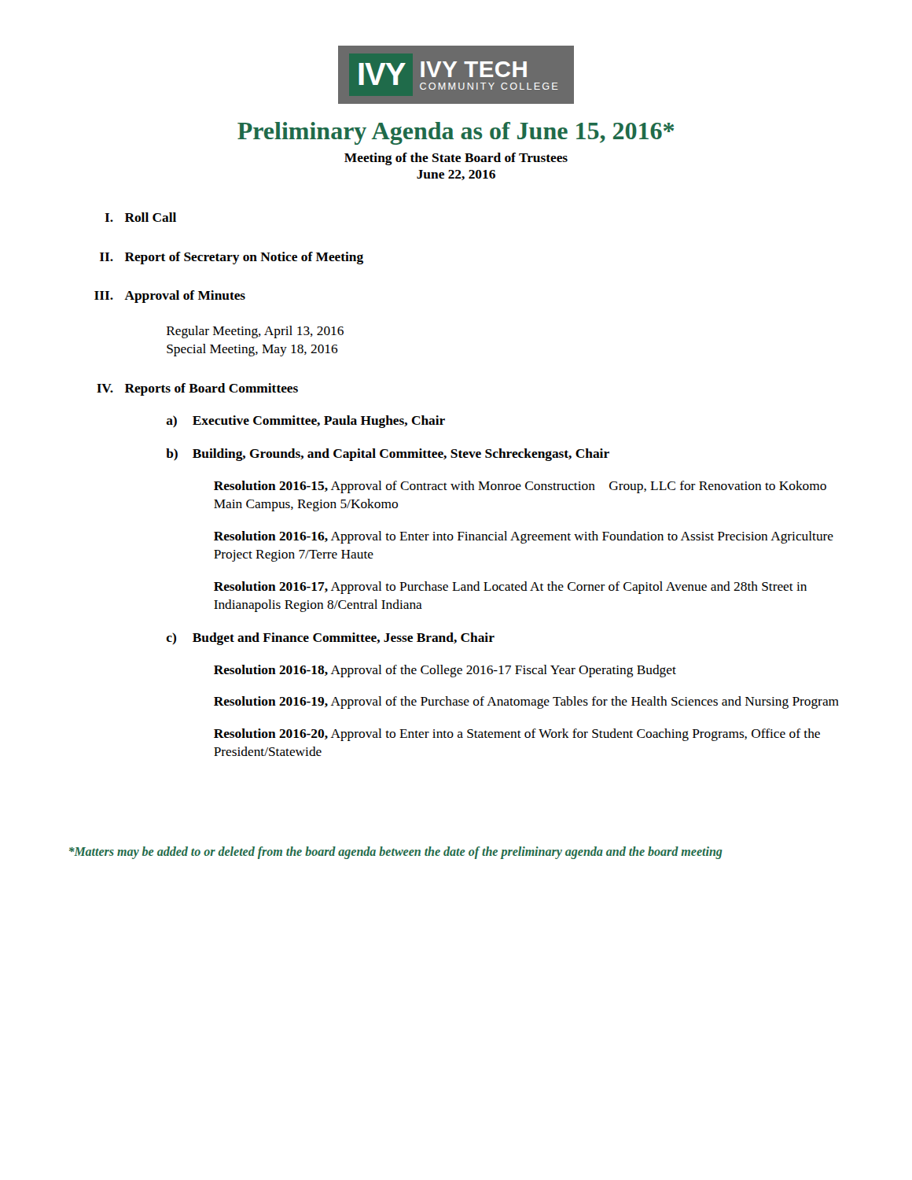IVY IVY TECH COMMUNITY COLLEGE
Preliminary Agenda as of June 15, 2016*
Meeting of the State Board of Trustees
June 22, 2016
I. Roll Call
II. Report of Secretary on Notice of Meeting
III. Approval of Minutes
Regular Meeting, April 13, 2016
Special Meeting, May 18, 2016
IV. Reports of Board Committees
a) Executive Committee, Paula Hughes, Chair
b) Building, Grounds, and Capital Committee, Steve Schreckengast, Chair
Resolution 2016-15, Approval of Contract with Monroe Construction Group, LLC for Renovation to Kokomo Main Campus, Region 5/Kokomo
Resolution 2016-16, Approval to Enter into Financial Agreement with Foundation to Assist Precision Agriculture Project Region 7/Terre Haute
Resolution 2016-17, Approval to Purchase Land Located At the Corner of Capitol Avenue and 28th Street in Indianapolis Region 8/Central Indiana
c) Budget and Finance Committee, Jesse Brand, Chair
Resolution 2016-18, Approval of the College 2016-17 Fiscal Year Operating Budget
Resolution 2016-19, Approval of the Purchase of Anatomage Tables for the Health Sciences and Nursing Program
Resolution 2016-20, Approval to Enter into a Statement of Work for Student Coaching Programs, Office of the President/Statewide
*Matters may be added to or deleted from the board agenda between the date of the preliminary agenda and the board meeting